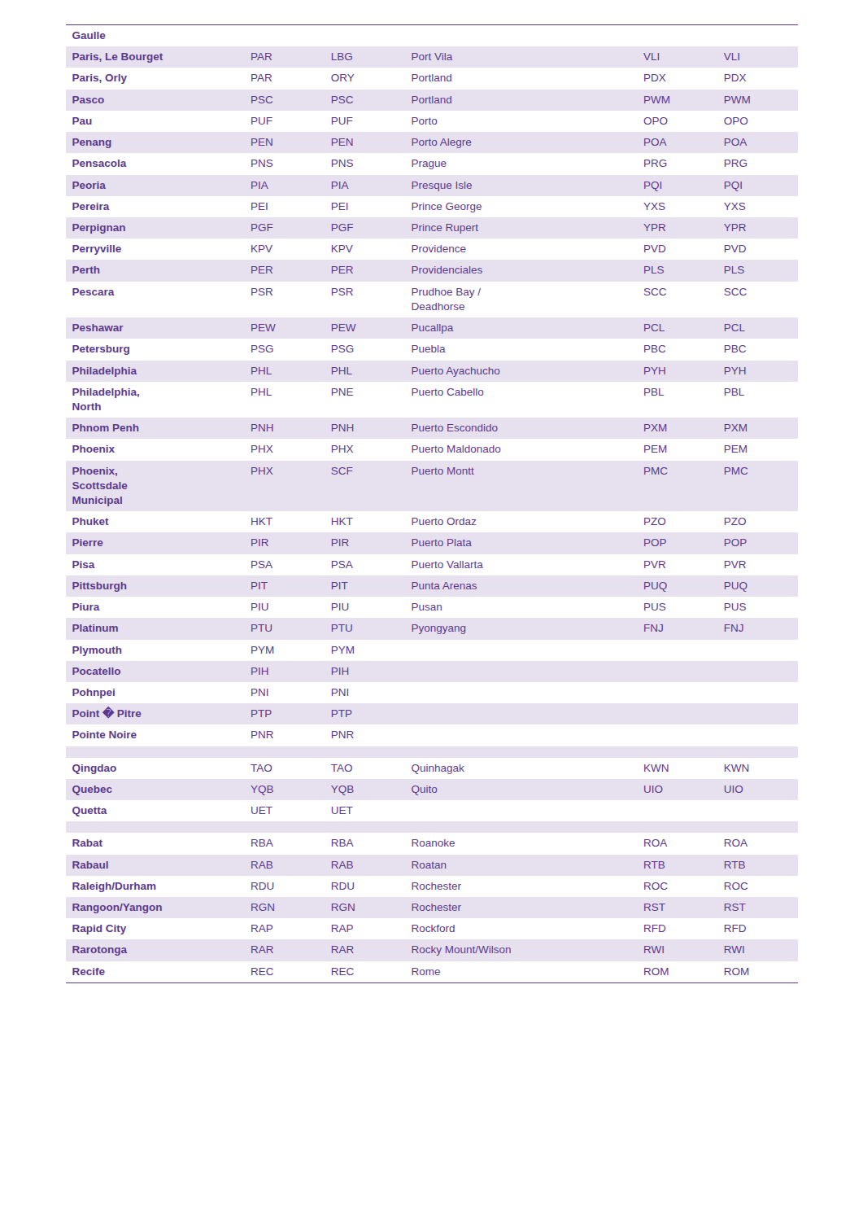| Gaulle | | | | | |
| Paris, Le Bourget | PAR | LBG | Port Vila | VLI | VLI |
| Paris, Orly | PAR | ORY | Portland | PDX | PDX |
| Pasco | PSC | PSC | Portland | PWM | PWM |
| Pau | PUF | PUF | Porto | OPO | OPO |
| Penang | PEN | PEN | Porto Alegre | POA | POA |
| Pensacola | PNS | PNS | Prague | PRG | PRG |
| Peoria | PIA | PIA | Presque Isle | PQI | PQI |
| Pereira | PEI | PEI | Prince George | YXS | YXS |
| Perpignan | PGF | PGF | Prince Rupert | YPR | YPR |
| Perryville | KPV | KPV | Providence | PVD | PVD |
| Perth | PER | PER | Providenciales | PLS | PLS |
| Pescara | PSR | PSR | Prudhoe Bay / Deadhorse | SCC | SCC |
| Peshawar | PEW | PEW | Pucallpa | PCL | PCL |
| Petersburg | PSG | PSG | Puebla | PBC | PBC |
| Philadelphia | PHL | PHL | Puerto Ayachucho | PYH | PYH |
| Philadelphia, North | PHL | PNE | Puerto Cabello | PBL | PBL |
| Phnom Penh | PNH | PNH | Puerto Escondido | PXM | PXM |
| Phoenix | PHX | PHX | Puerto Maldonado | PEM | PEM |
| Phoenix, Scottsdale Municipal | PHX | SCF | Puerto Montt | PMC | PMC |
| Phuket | HKT | HKT | Puerto Ordaz | PZO | PZO |
| Pierre | PIR | PIR | Puerto Plata | POP | POP |
| Pisa | PSA | PSA | Puerto Vallarta | PVR | PVR |
| Pittsburgh | PIT | PIT | Punta Arenas | PUQ | PUQ |
| Piura | PIU | PIU | Pusan | PUS | PUS |
| Platinum | PTU | PTU | Pyongyang | FNJ | FNJ |
| Plymouth | PYM | PYM | | | |
| Pocatello | PIH | PIH | | | |
| Pohnpei | PNI | PNI | | | |
| Point � Pitre | PTP | PTP | | | |
| Pointe Noire | PNR | PNR | | | |
| Qingdao | TAO | TAO | Quinhagak | KWN | KWN |
| Quebec | YQB | YQB | Quito | UIO | UIO |
| Quetta | UET | UET | | | |
| Rabat | RBA | RBA | Roanoke | ROA | ROA |
| Rabaul | RAB | RAB | Roatan | RTB | RTB |
| Raleigh/Durham | RDU | RDU | Rochester | ROC | ROC |
| Rangoon/Yangon | RGN | RGN | Rochester | RST | RST |
| Rapid City | RAP | RAP | Rockford | RFD | RFD |
| Rarotonga | RAR | RAR | Rocky Mount/Wilson | RWI | RWI |
| Recife | REC | REC | Rome | ROM | ROM |